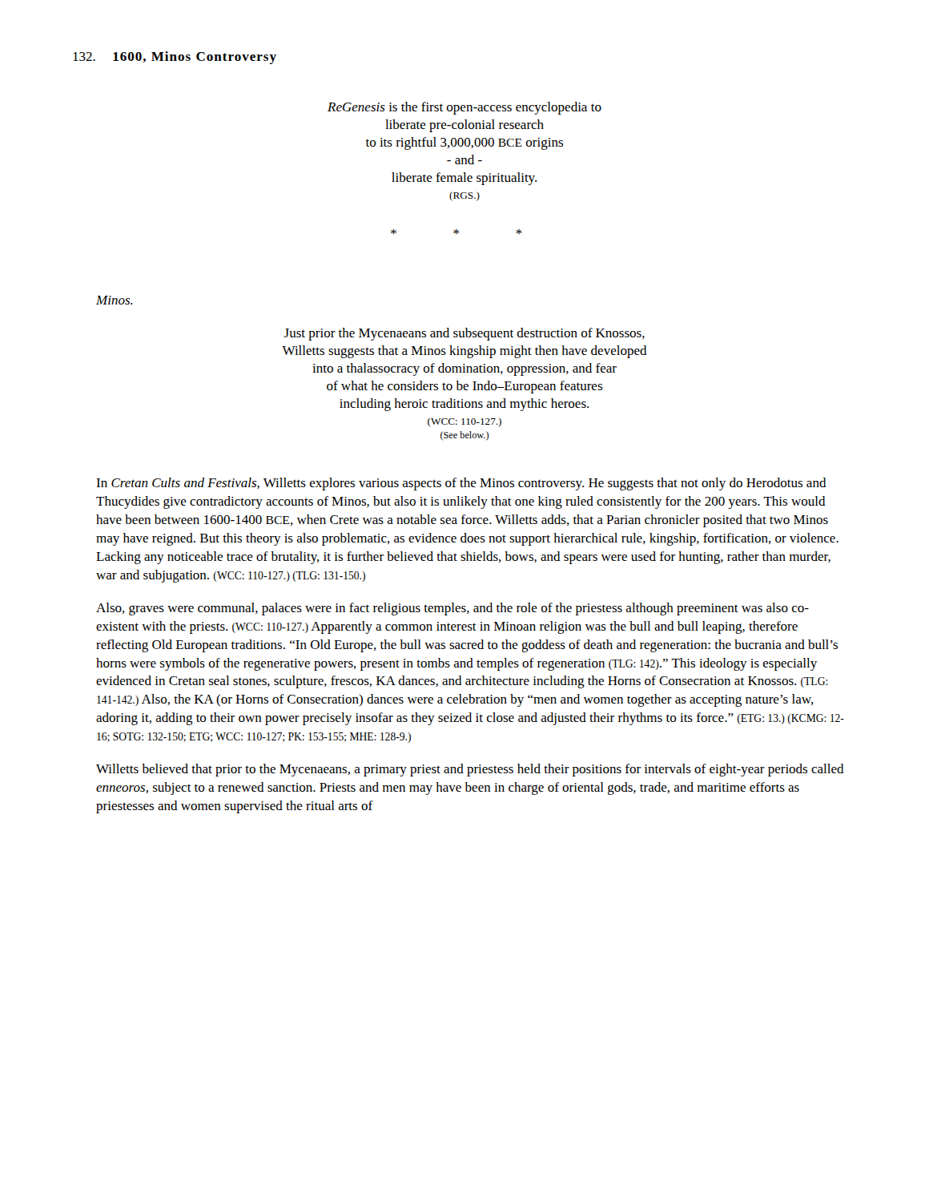132. 1600, Minos Controversy
ReGenesis is the first open-access encyclopedia to
liberate pre-colonial research
to its rightful 3,000,000 BCE origins
- and -
liberate female spirituality.
(RGS.)
* * *
Minos.
Just prior the Mycenaeans and subsequent destruction of Knossos,
Willetts suggests that a Minos kingship might then have developed
into a thalassocracy of domination, oppression, and fear
of what he considers to be Indo–European features
including heroic traditions and mythic heroes.
(WCC: 110-127.) (See below.)
In Cretan Cults and Festivals, Willetts explores various aspects of the Minos controversy. He suggests that not only do Herodotus and Thucydides give contradictory accounts of Minos, but also it is unlikely that one king ruled consistently for the 200 years. This would have been between 1600-1400 BCE, when Crete was a notable sea force. Willetts adds, that a Parian chronicler posited that two Minos may have reigned. But this theory is also problematic, as evidence does not support hierarchical rule, kingship, fortification, or violence. Lacking any noticeable trace of brutality, it is further believed that shields, bows, and spears were used for hunting, rather than murder, war and subjugation. (WCC: 110-127.) (TLG: 131-150.)
Also, graves were communal, palaces were in fact religious temples, and the role of the priestess although preeminent was also co-existent with the priests. (WCC: 110-127.) Apparently a common interest in Minoan religion was the bull and bull leaping, therefore reflecting Old European traditions. “In Old Europe, the bull was sacred to the goddess of death and regeneration: the bucrania and bull’s horns were symbols of the regenerative powers, present in tombs and temples of regeneration (TLG: 142).” This ideology is especially evidenced in Cretan seal stones, sculpture, frescos, KA dances, and architecture including the Horns of Consecration at Knossos. (TLG: 141-142.) Also, the KA (or Horns of Consecration) dances were a celebration by “men and women together as accepting nature’s law, adoring it, adding to their own power precisely insofar as they seized it close and adjusted their rhythms to its force.” (ETG: 13.) (KCMG: 12-16; SOTG: 132-150; ETG; WCC: 110-127; PK: 153-155; MHE: 128-9.)
Willetts believed that prior to the Mycenaeans, a primary priest and priestess held their positions for intervals of eight-year periods called enneoros, subject to a renewed sanction. Priests and men may have been in charge of oriental gods, trade, and maritime efforts as priestesses and women supervised the ritual arts of